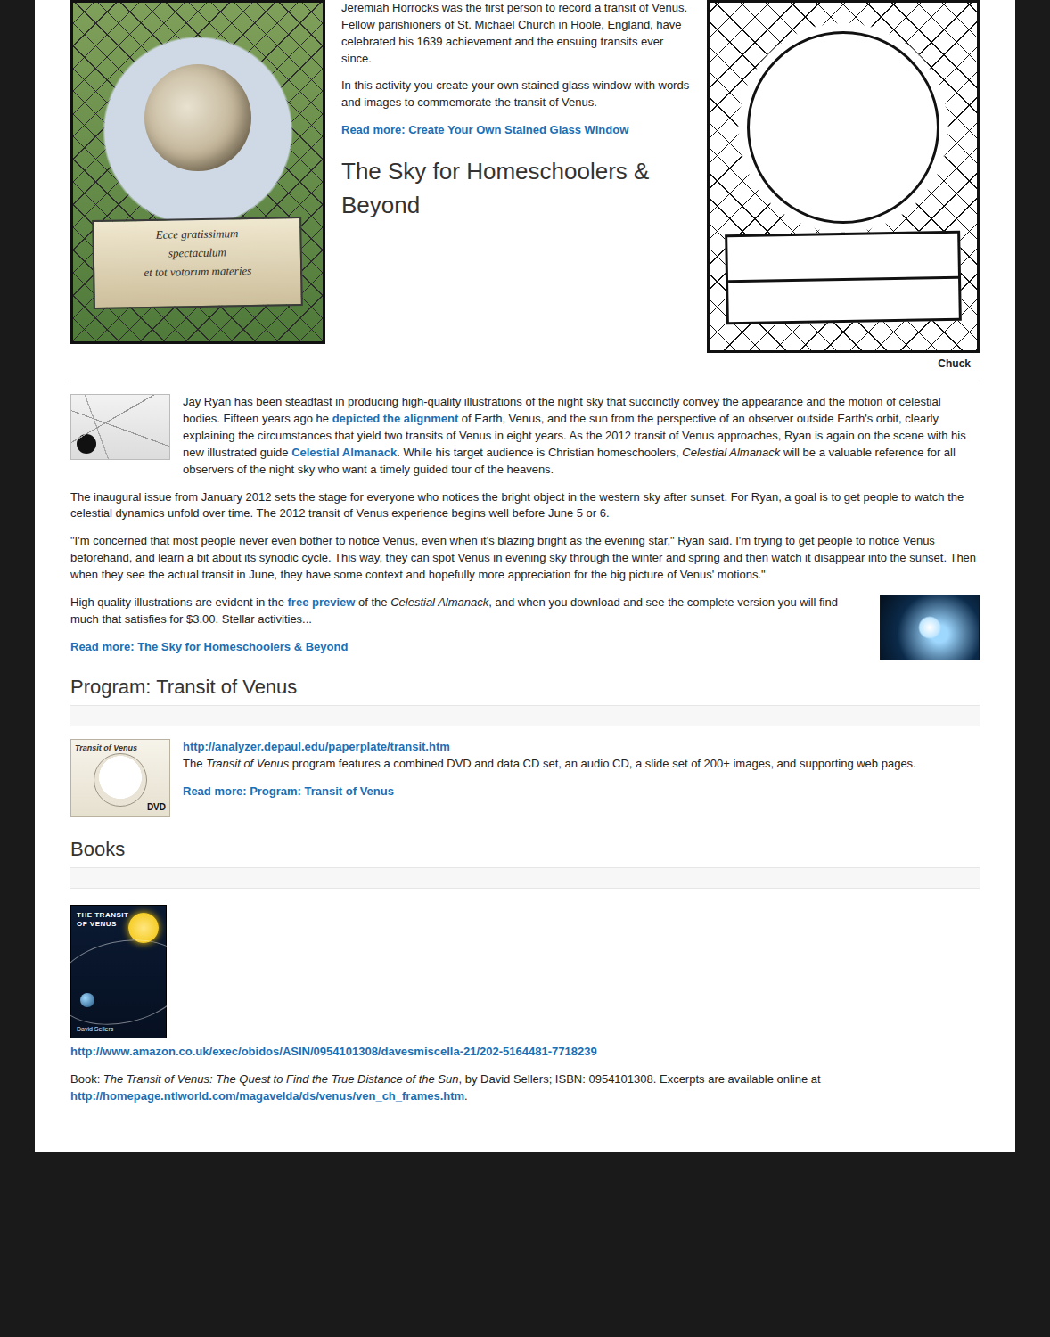Ecce gratissimum
spectaculum
et tot votorum materies
Jeremiah Horrocks was the first person to record a transit of Venus. Fellow parishioners of St. Michael Church in Hoole, England, have celebrated his 1639 achievement and the ensuing transits ever since.
In this activity you create your own stained glass window with words and images to commemorate the transit of Venus.
Read more: Create Your Own Stained Glass Window
The Sky for Homeschoolers & Beyond
Chuck
Jay Ryan has been steadfast in producing high-quality illustrations of the night sky that succinctly convey the appearance and the motion of celestial bodies. Fifteen years ago he depicted the alignment of Earth, Venus, and the sun from the perspective of an observer outside Earth's orbit, clearly explaining the circumstances that yield two transits of Venus in eight years. As the 2012 transit of Venus approaches, Ryan is again on the scene with his new illustrated guide Celestial Almanack. While his target audience is Christian homeschoolers, Celestial Almanack will be a valuable reference for all observers of the night sky who want a timely guided tour of the heavens.
The inaugural issue from January 2012 sets the stage for everyone who notices the bright object in the western sky after sunset. For Ryan, a goal is to get people to watch the celestial dynamics unfold over time. The 2012 transit of Venus experience begins well before June 5 or 6.
"I'm concerned that most people never even bother to notice Venus, even when it's blazing bright as the evening star," Ryan said. I'm trying to get people to notice Venus beforehand, and learn a bit about its synodic cycle. This way, they can spot Venus in evening sky through the winter and spring and then watch it disappear into the sunset. Then when they see the actual transit in June, they have some context and hopefully more appreciation for the big picture of Venus' motions."
High quality illustrations are evident in the free preview of the Celestial Almanack, and when you download and see the complete version you will find much that satisfies for $3.00. Stellar activities...
Read more: The Sky for Homeschoolers & Beyond
Program: Transit of Venus
Transit of Venus
DVD
http://analyzer.depaul.edu/paperplate/transit.htm
The Transit of Venus program features a combined DVD and data CD set, an audio CD, a slide set of 200+ images, and supporting web pages.
Read more: Program: Transit of Venus
Books
THE TRANSIT
OF VENUS
David Sellers
http://www.amazon.co.uk/exec/obidos/ASIN/0954101308/davesmiscella-21/202-5164481-7718239
Book: The Transit of Venus: The Quest to Find the True Distance of the Sun, by David Sellers; ISBN: 0954101308. Excerpts are available online at http://homepage.ntlworld.com/magavelda/ds/venus/ven_ch_frames.htm.